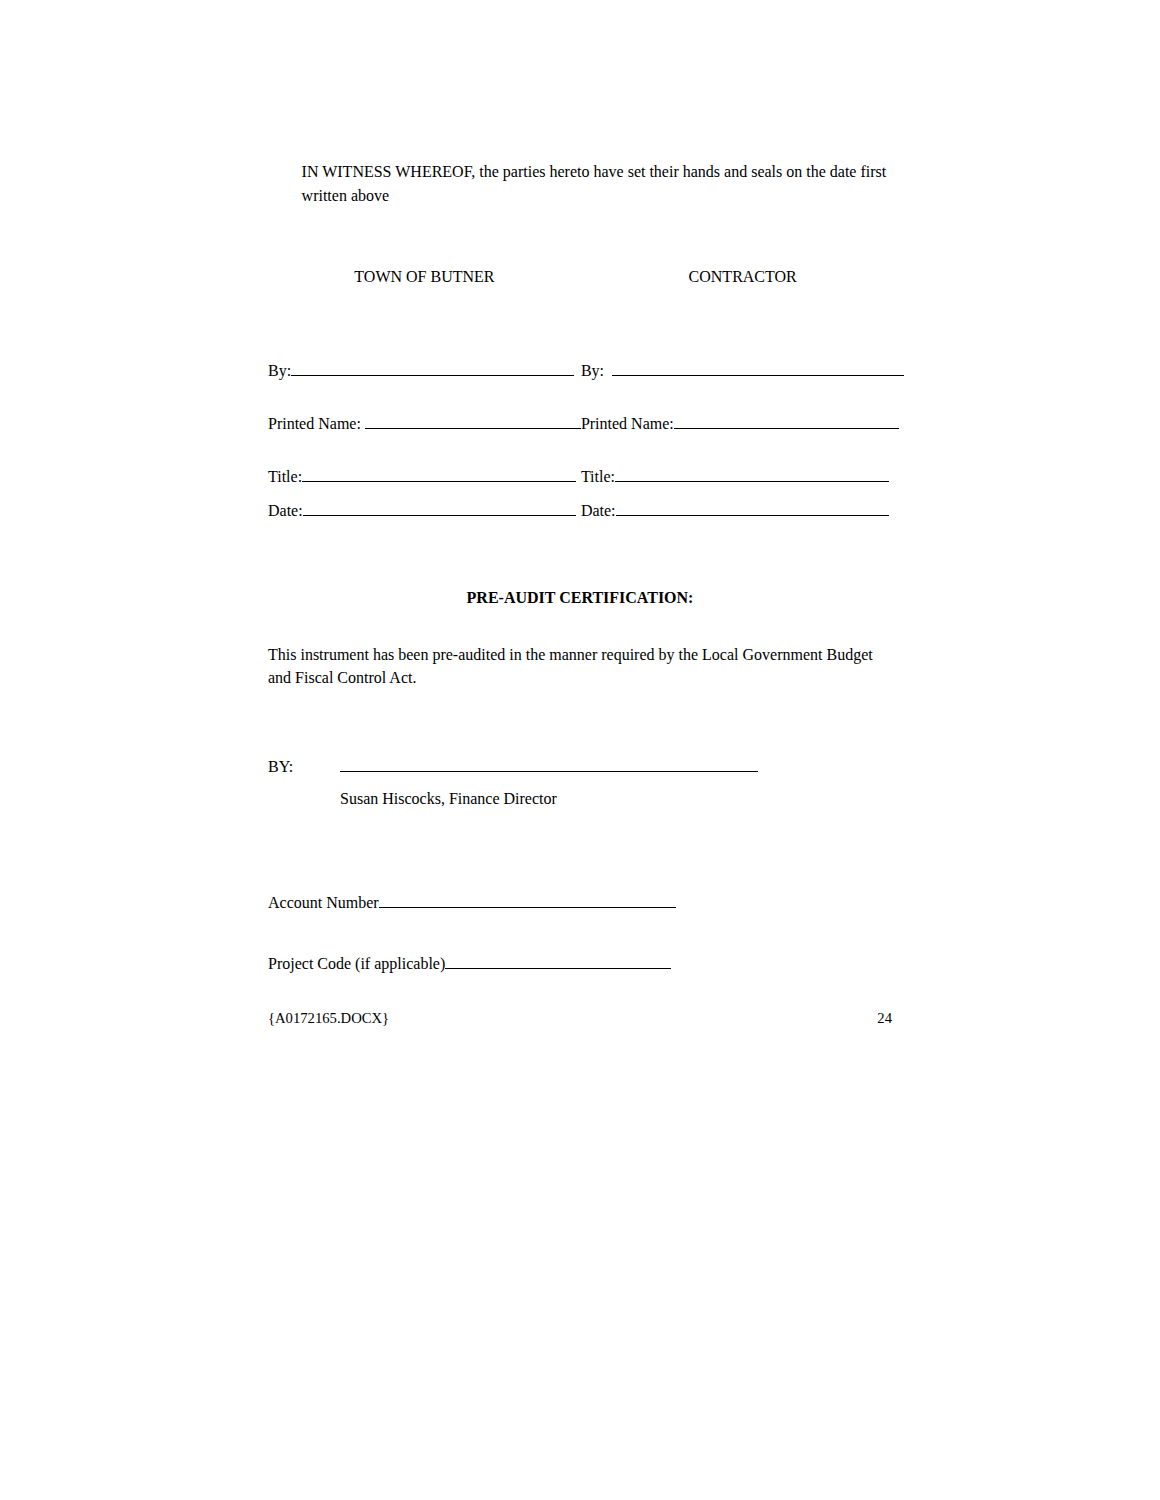IN WITNESS WHEREOF, the parties hereto have set their hands and seals on the date first written above
| TOWN OF BUTNER | CONTRACTOR |
| By: Printed Name: Title: Date: | By: Printed Name: Title: Date: |
PRE-AUDIT CERTIFICATION:
This instrument has been pre-audited in the manner required by the Local Government Budget and Fiscal Control Act.
BY:
Susan Hiscocks, Finance Director
Account Number
Project Code (if applicable)
{A0172165.DOCX} 24